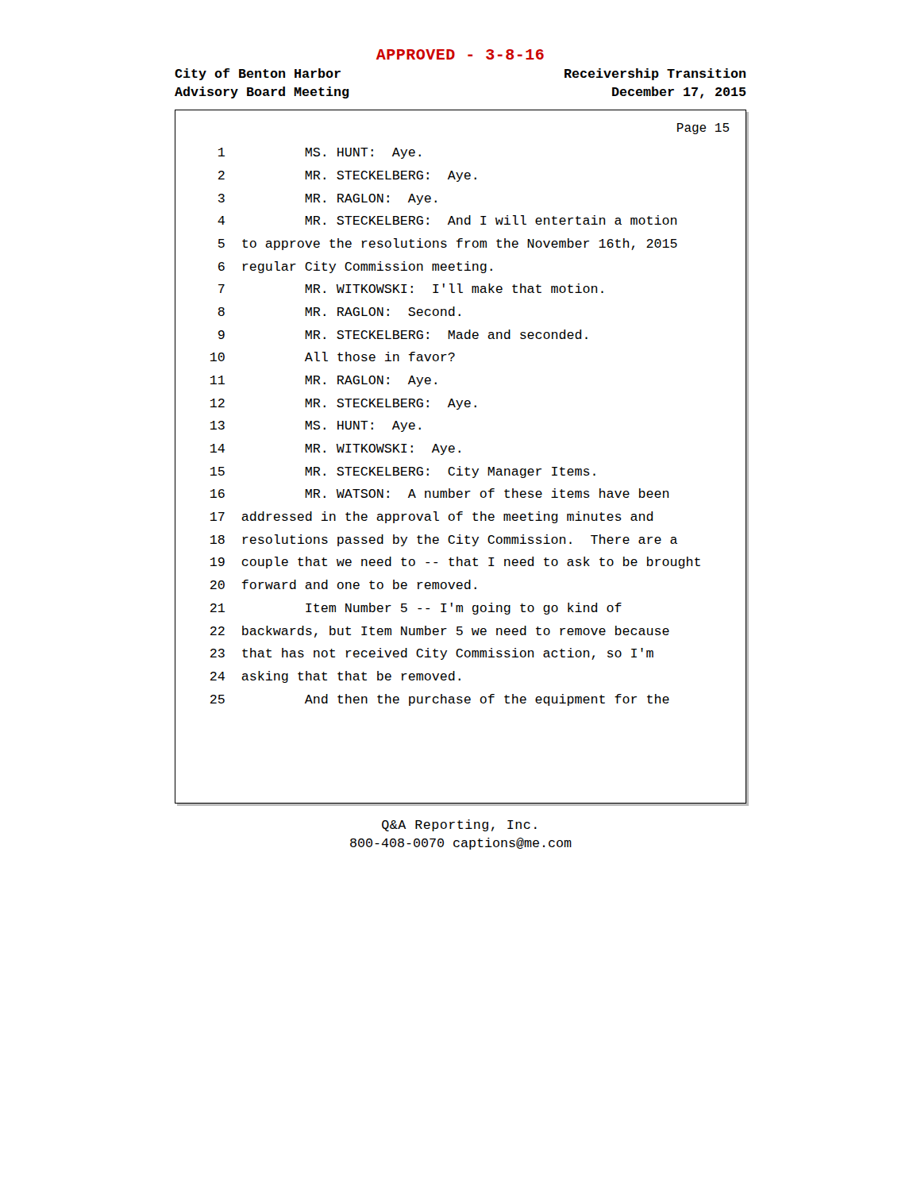APPROVED - 3-8-16
City of Benton Harbor Advisory Board Meeting
Receivership Transition December 17, 2015
Page 15
| 1 | MS. HUNT: Aye. |
| 2 | MR. STECKELBERG: Aye. |
| 3 | MR. RAGLON: Aye. |
| 4 | MR. STECKELBERG: And I will entertain a motion |
| 5 | to approve the resolutions from the November 16th, 2015 |
| 6 | regular City Commission meeting. |
| 7 | MR. WITKOWSKI: I'll make that motion. |
| 8 | MR. RAGLON: Second. |
| 9 | MR. STECKELBERG: Made and seconded. |
| 10 | All those in favor? |
| 11 | MR. RAGLON: Aye. |
| 12 | MR. STECKELBERG: Aye. |
| 13 | MS. HUNT: Aye. |
| 14 | MR. WITKOWSKI: Aye. |
| 15 | MR. STECKELBERG: City Manager Items. |
| 16 | MR. WATSON: A number of these items have been |
| 17 | addressed in the approval of the meeting minutes and |
| 18 | resolutions passed by the City Commission. There are a |
| 19 | couple that we need to -- that I need to ask to be brought |
| 20 | forward and one to be removed. |
| 21 | Item Number 5 -- I'm going to go kind of |
| 22 | backwards, but Item Number 5 we need to remove because |
| 23 | that has not received City Commission action, so I'm |
| 24 | asking that that be removed. |
| 25 | And then the purchase of the equipment for the |
Q&A Reporting, Inc.
800-408-0070 captions@me.com